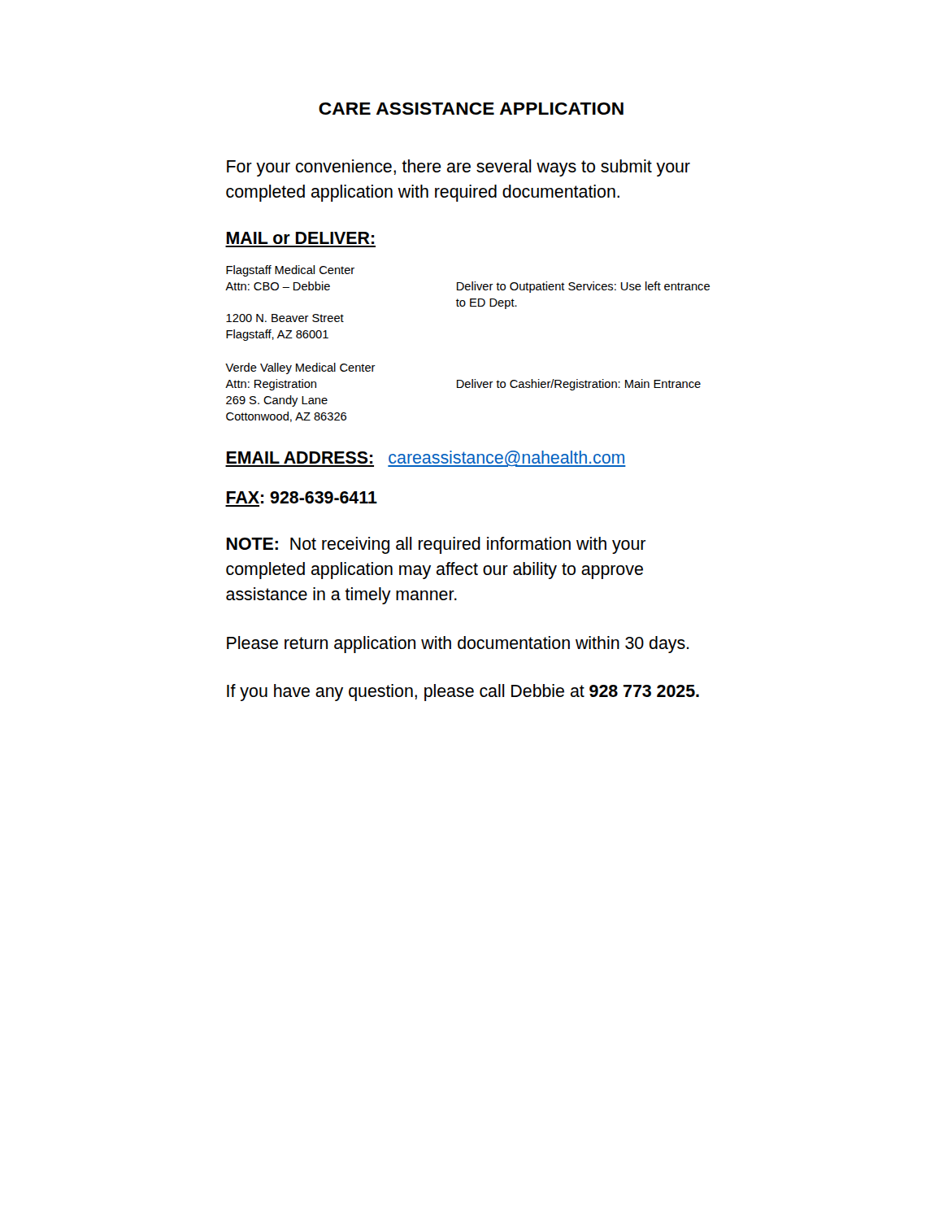CARE ASSISTANCE APPLICATION
For your convenience, there are several ways to submit your completed application with required documentation.
MAIL or DELIVER:
Flagstaff Medical Center Attn: CBO – Debbie Deliver to Outpatient Services: Use left entrance to ED Dept. 1200 N. Beaver Street Flagstaff, AZ 86001
Verde Valley Medical Center Attn: Registration Deliver to Cashier/Registration: Main Entrance 269 S. Candy Lane Cottonwood, AZ 86326
EMAIL ADDRESS: careassistance@nahealth.com
FAX: 928-639-6411
NOTE: Not receiving all required information with your completed application may affect our ability to approve assistance in a timely manner.
Please return application with documentation within 30 days.
If you have any question, please call Debbie at 928 773 2025.